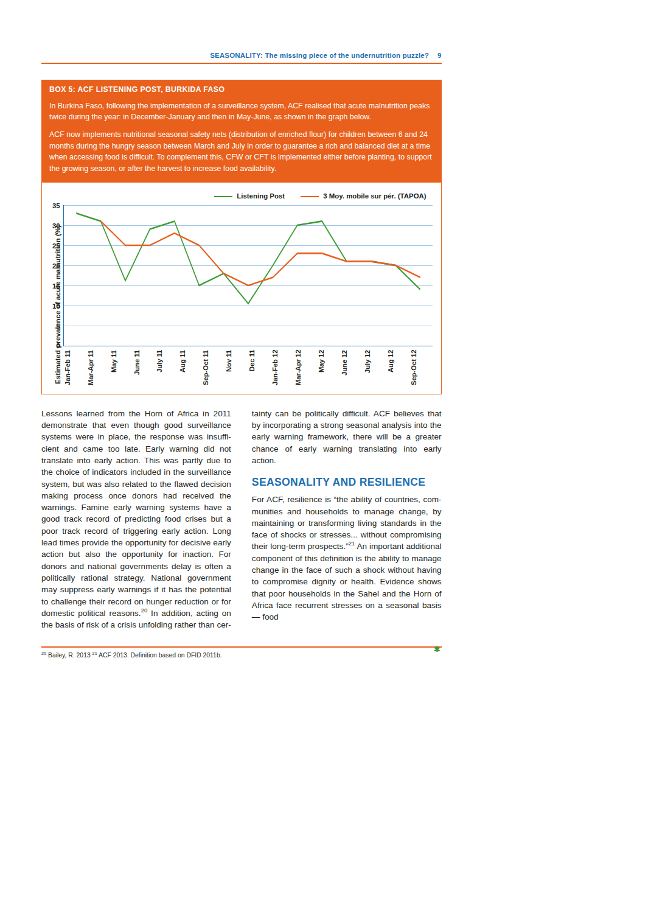SEASONALITY: The missing piece of the undernutrition puzzle?9
BOX 5: ACF LISTENING POST, BURKIDA FASO
In Burkina Faso, following the implementation of a surveillance system, ACF realised that acute malnutrition peaks twice during the year: in December-January and then in May-June, as shown in the graph below.
ACF now implements nutritional seasonal safety nets (distribution of enriched flour) for children between 6 and 24 months during the hungry season between March and July in order to guarantee a rich and balanced diet at a time when accessing food is difficult. To complement this, CFW or CFT is implemented either before planting, to support the growing season, or after the harvest to increase food availability.
Listening Post
3 Moy. mobile sur pér. (TAPOA)
Estimated prevalence of acute malnutrition (%)
35
30
25
20
15
10
5
0
Jan-Feb 11 Mar-Apr 11 May 11 June 11 July 11 Aug 11 Sep-Oct 11 Nov 11 Dec 11 Jan-Feb 12 Mar-Apr 12 May 12 June 12 July 12 Aug 12 Sep-Oct 12
Lessons learned from the Horn of Africa in 2011 demonstrate that even though good surveillance systems were in place, the response was insufficient and came too late. Early warning did not translate into early action. This was partly due to the choice of indicators included in the surveillance system, but was also related to the flawed decision making process once donors had received the warnings. Famine early warning systems have a good track record of predicting food crises but a poor track record of triggering early action. Long lead times provide the opportunity for decisive early action but also the opportunity for inaction. For donors and national governments delay is often a politically rational strategy. National government may suppress early warnings if it has the potential to challenge their record on hunger reduction or for domestic political reasons.20 In addition, acting on the basis of risk of a crisis unfolding rather than certainty can be politically difficult. ACF believes that by incorporating a strong seasonal analysis into the early warning framework, there will be a greater chance of early warning translating into early action.
SEASONALITY AND RESILIENCE
For ACF, resilience is “the ability of countries, communities and households to manage change, by maintaining or transforming living standards in the face of shocks or stresses... without compromising their long-term prospects.”21 An important additional component of this definition is the ability to manage change in the face of such a shock without having to compromise dignity or health. Evidence shows that poor households in the Sahel and the Horn of Africa face recurrent stresses on a seasonal basis — food
20 Bailey, R. 2013 21 ACF 2013. Definition based on DFID 2011b.